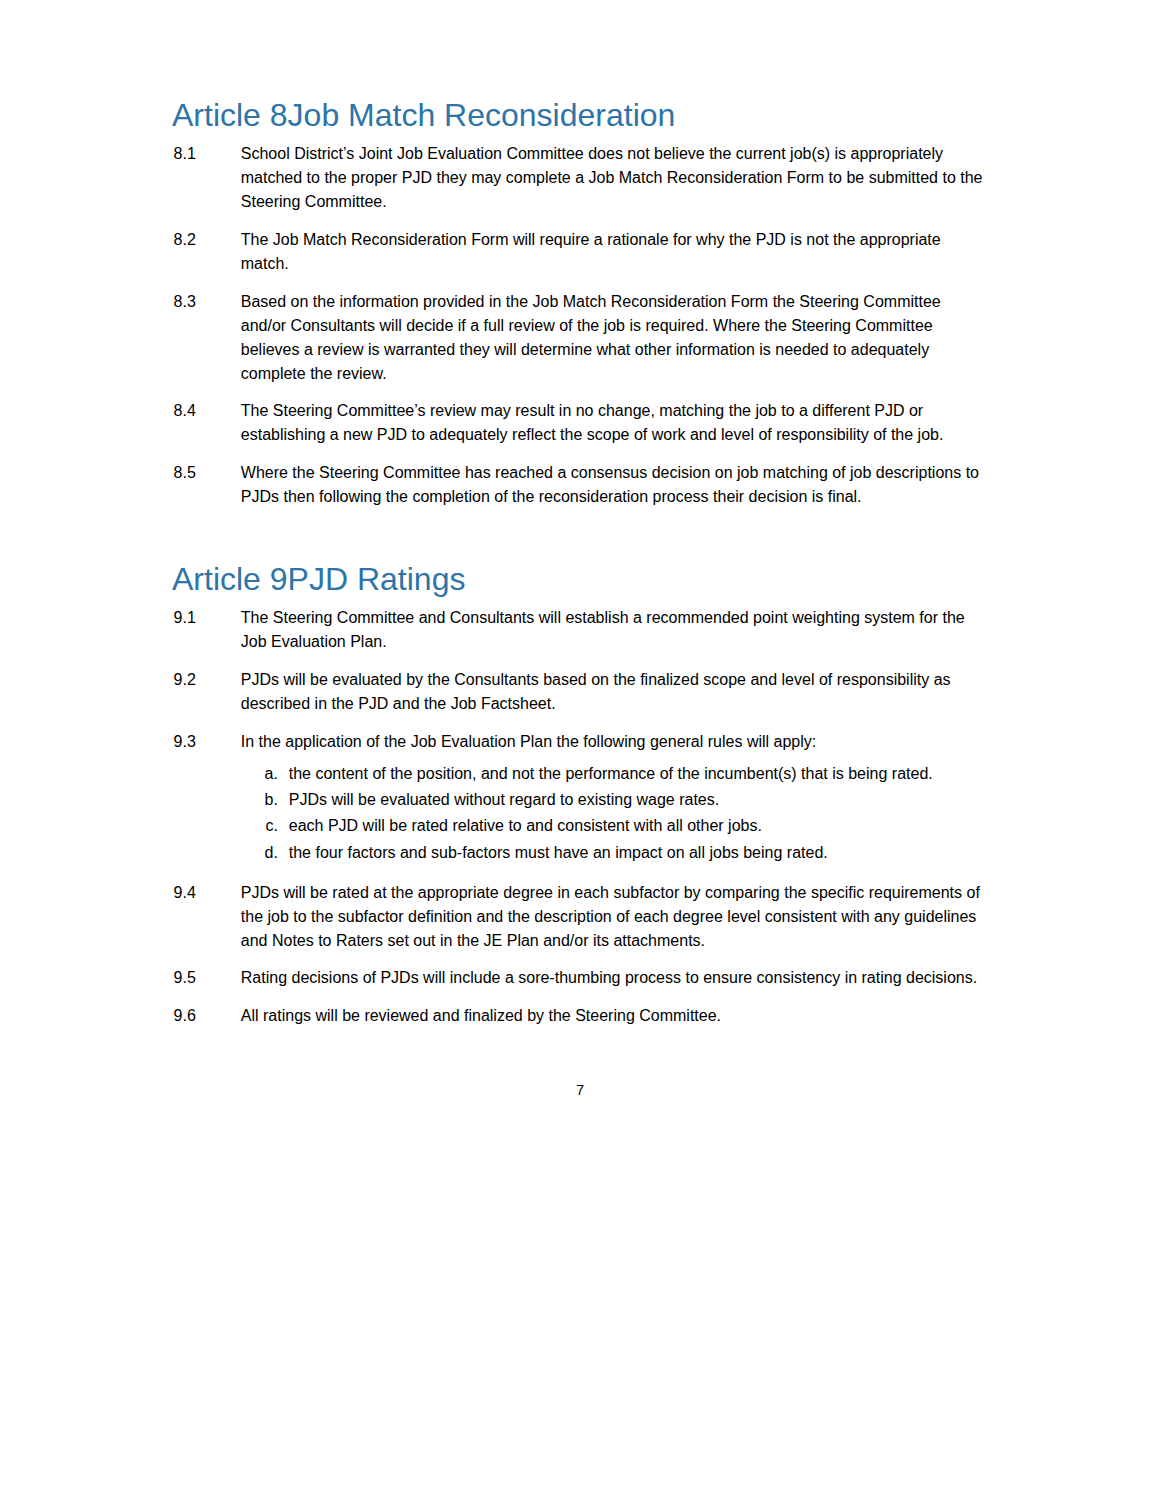Article 8 Job Match Reconsideration
8.1
School District’s Joint Job Evaluation Committee does not believe the current job(s) is appropriately matched to the proper PJD they may complete a Job Match Reconsideration Form to be submitted to the Steering Committee.
8.2
The Job Match Reconsideration Form will require a rationale for why the PJD is not the appropriate match.
8.3
Based on the information provided in the Job Match Reconsideration Form the Steering Committee and/or Consultants will decide if a full review of the job is required. Where the Steering Committee believes a review is warranted they will determine what other information is needed to adequately complete the review.
8.4
The Steering Committee’s review may result in no change, matching the job to a different PJD or establishing a new PJD to adequately reflect the scope of work and level of responsibility of the job.
8.5
Where the Steering Committee has reached a consensus decision on job matching of job descriptions to PJDs then following the completion of the reconsideration process their decision is final.
Article 9 PJD Ratings
9.1
The Steering Committee and Consultants will establish a recommended point weighting system for the Job Evaluation Plan.
9.2
PJDs will be evaluated by the Consultants based on the finalized scope and level of responsibility as described in the PJD and the Job Factsheet.
9.3
In the application of the Job Evaluation Plan the following general rules will apply:
the content of the position, and not the performance of the incumbent(s) that is being rated.
PJDs will be evaluated without regard to existing wage rates.
each PJD will be rated relative to and consistent with all other jobs.
the four factors and sub-factors must have an impact on all jobs being rated.
9.4
PJDs will be rated at the appropriate degree in each subfactor by comparing the specific requirements of the job to the subfactor definition and the description of each degree level consistent with any guidelines and Notes to Raters set out in the JE Plan and/or its attachments.
9.5
Rating decisions of PJDs will include a sore-thumbing process to ensure consistency in rating decisions.
9.6
All ratings will be reviewed and finalized by the Steering Committee.
7